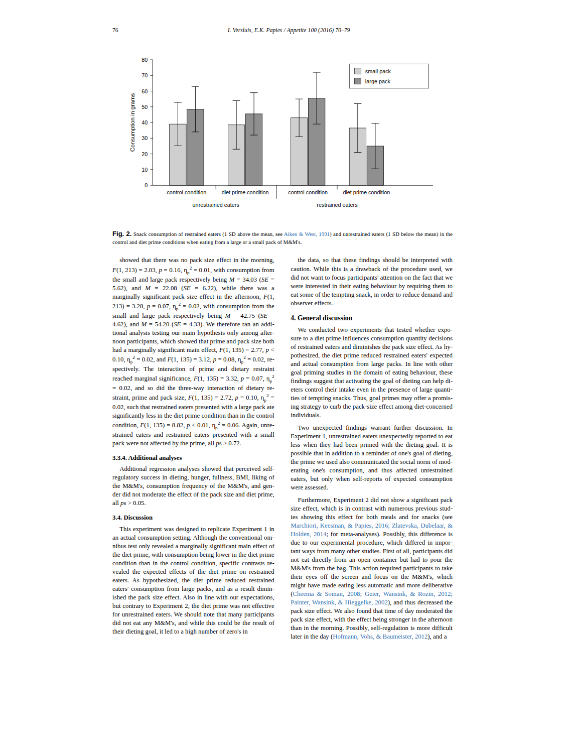76 I. Versluis, E.K. Papies / Appetite 100 (2016) 70–79
0 10 20 30 40 50 60 70 80 Consumption in grams small pack large pack control condition diet prime condition control condition diet prime condition unrestrained eaters restrained eaters
Fig. 2. Snack consumption of restrained eaters (1 SD above the mean, see Aiken & West, 1991) and unrestrained eaters (1 SD below the mean) in the control and diet prime conditions when eating from a large or a small pack of M&M's.
showed that there was no pack size effect in the morning, F(1, 213) = 2.03, p = 0.16, ηp2 = 0.01, with consumption from the small and large pack respectively being M = 34.03 (SE = 5.62), and M = 22.08 (SE = 6.22), while there was a marginally significant pack size effect in the afternoon, F(1, 213) = 3.28, p = 0.07, ηp2 = 0.02, with consumption from the small and large pack respectively being M = 42.75 (SE = 4.62), and M = 54.20 (SE = 4.33). We therefore ran an additional analysis testing our main hypothesis only among afternoon participants, which showed that prime and pack size both had a marginally significant main effect, F(1, 135) = 2.77, p < 0.10, ηp2 = 0.02, and F(1, 135) = 3.12, p = 0.08, ηp2 = 0.02, respectively. The interaction of prime and dietary restraint reached marginal significance, F(1, 135) = 3.32, p = 0.07, ηp2 = 0.02, and so did the three-way interaction of dietary restraint, prime and pack size, F(1, 135) = 2.72, p = 0.10, ηp2 = 0.02, such that restrained eaters presented with a large pack ate significantly less in the diet prime condition than in the control condition, F(1, 135) = 8.82, p < 0.01, ηp2 = 0.06. Again, unrestrained eaters and restrained eaters presented with a small pack were not affected by the prime, all ps > 0.72.
3.3.4. Additional analyses
Additional regression analyses showed that perceived self-regulatory success in dieting, hunger, fullness, BMI, liking of the M&M's, consumption frequency of the M&M's, and gender did not moderate the effect of the pack size and diet prime, all ps > 0.05.
3.4. Discussion
This experiment was designed to replicate Experiment 1 in an actual consumption setting. Although the conventional omnibus test only revealed a marginally significant main effect of the diet prime, with consumption being lower in the diet prime condition than in the control condition, specific contrasts revealed the expected effects of the diet prime on restrained eaters. As hypothesized, the diet prime reduced restrained eaters' consumption from large packs, and as a result diminished the pack size effect. Also in line with our expectations, but contrary to Experiment 2, the diet prime was not effective for unrestrained eaters. We should note that many participants did not eat any M&M's, and while this could be the result of their dieting goal, it led to a high number of zero's in
the data, so that these findings should be interpreted with caution. While this is a drawback of the procedure used, we did not want to focus participants' attention on the fact that we were interested in their eating behaviour by requiring them to eat some of the tempting snack, in order to reduce demand and observer effects.
4. General discussion
We conducted two experiments that tested whether exposure to a diet prime influences consumption quantity decisions of restrained eaters and diminishes the pack size effect. As hypothesized, the diet prime reduced restrained eaters' expected and actual consumption from large packs. In line with other goal priming studies in the domain of eating behaviour, these findings suggest that activating the goal of dieting can help dieters control their intake even in the presence of large quantities of tempting snacks. Thus, goal primes may offer a promising strategy to curb the pack-size effect among diet-concerned individuals.
Two unexpected findings warrant further discussion. In Experiment 1, unrestrained eaters unexpectedly reported to eat less when they had been primed with the dieting goal. It is possible that in addition to a reminder of one's goal of dieting, the prime we used also communicated the social norm of moderating one's consumption, and thus affected unrestrained eaters, but only when self-reports of expected consumption were assessed.
Furthermore, Experiment 2 did not show a significant pack size effect, which is in contrast with numerous previous studies showing this effect for both meals and for snacks (see Marchiori, Keesman, & Papies, 2016; Zlatevska, Dubelaar, & Holden, 2014; for meta-analyses). Possibly, this difference is due to our experimental procedure, which differed in important ways from many other studies. First of all, participants did not eat directly from an open container but had to pour the M&M's from the bag. This action required participants to take their eyes off the screen and focus on the M&M's, which might have made eating less automatic and more deliberative (Cheema & Soman, 2008; Geier, Wansink, & Rozin, 2012; Painter, Wansink, & Hieggelke, 2002), and thus decreased the pack size effect. We also found that time of day moderated the pack size effect, with the effect being stronger in the afternoon than in the morning. Possibly, self-regulation is more difficult later in the day (Hofmann, Vohs, & Baumeister, 2012), and a